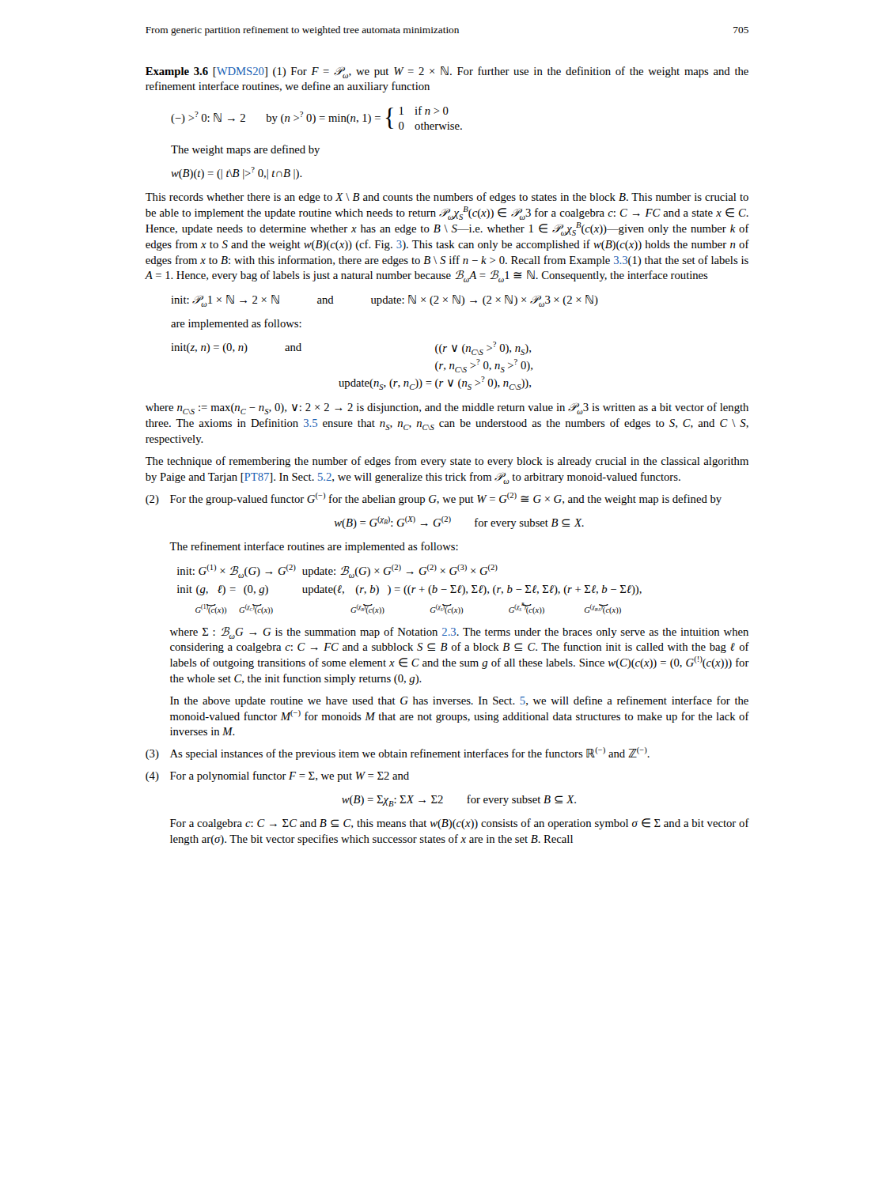From generic partition refinement to weighted tree automata minimization 705
Example 3.6 [WDMS20] (1) For F = 𝒫ω, we put W = 2 × ℕ. For further use in the definition of the weight maps and the refinement interface routines, we define an auxiliary function
(−) >? 0: ℕ → 2 by (n >? 0) = min(n, 1) = { 1 if n > 0 0 otherwise.
The weight maps are defined by
w(B)(t) = (| t\B |>? 0,| t∩B |).
This records whether there is an edge to X \ B and counts the numbers of edges to states in the block B. This number is crucial to be able to implement the update routine which needs to return 𝒫ωχSB(c(x)) ∈ 𝒫ω3 for a coalgebra c: C → FC and a state x ∈ C. Hence, update needs to determine whether x has an edge to B \ S—i.e. whether 1 ∈ 𝒫ωχSB(c(x))—given only the number k of edges from x to S and the weight w(B)(c(x)) (cf. Fig. 3). This task can only be accomplished if w(B)(c(x)) holds the number n of edges from x to B: with this information, there are edges to B \ S iff n − k > 0. Recall from Example 3.3(1) that the set of labels is A = 1. Hence, every bag of labels is just a natural number because ℬωA = ℬω1 ≅ ℕ. Consequently, the interface routines
init: 𝒫ω1 × ℕ → 2 × ℕ and update: ℕ × (2 × ℕ) → (2 × ℕ) × 𝒫ω3 × (2 × ℕ)
are implemented as follows:
init(z, n) = (0, n) and update(nS, (r, nC)) =
((r ∨ (nC\S >? 0), nS),
(r, nC\S >? 0, nS >? 0),
(r ∨ (nS >? 0), nC\S)),
where nC\S := max(nC − nS, 0), ∨: 2 × 2 → 2 is disjunction, and the middle return value in 𝒫ω3 is written as a bit vector of length three. The axioms in Definition 3.5 ensure that nS, nC, nC\S can be understood as the numbers of edges to S, C, and C \ S, respectively.
The technique of remembering the number of edges from every state to every block is already crucial in the classical algorithm by Paige and Tarjan [PT87]. In Sect. 5.2, we will generalize this trick from 𝒫ω to arbitrary monoid-valued functors.
(2) For the group-valued functor G(−) for the abelian group G, we put W = G(2) ≅ G × G, and the weight map is defined by
w(B) = G(χB): G(X) → G(2) for every subset B ⊆ X.
The refinement interface routines are implemented as follows:
| init : G (1) × ℬ ω ( G ) → G (2) | update : ℬ ω ( G ) × G (2) → G (2) × G (3) × G (2) |
| init ( g , ℓ ) ⏟ G (1) ( c ( x )) = (0, g ) ⏟ G ( χ C ) ( c ( x )) | update ( ℓ , ( r , b ) ⏟ G ( χ B ) ( c ( x )) ) = (( r + ( b − Σ ℓ ), Σ ℓ ), ⏟ G ( χ S ) ( c ( x )) ( r , b − Σ ℓ , Σ ℓ ), ⏟ G ( χ S B ) ( c ( x )) ( r + Σ ℓ , b − Σ ℓ )), ⏟ G ( χ B \ S ) ( c ( x )) |
where Σ : ℬωG → G is the summation map of Notation 2.3. The terms under the braces only serve as the intuition when considering a coalgebra c: C → FC and a subblock S ⊆ B of a block B ⊆ C. The function init is called with the bag ℓ of labels of outgoing transitions of some element x ∈ C and the sum g of all these labels. Since w(C)(c(x)) = (0, G(!)(c(x))) for the whole set C, the init function simply returns (0, g).
In the above update routine we have used that G has inverses. In Sect. 5, we will define a refinement interface for the monoid-valued functor M(−) for monoids M that are not groups, using additional data structures to make up for the lack of inverses in M.
(3) As special instances of the previous item we obtain refinement interfaces for the functors ℝ(−) and ℤ(−).
(4) For a polynomial functor F = Σ, we put W = Σ2 and
w(B) = ΣχB: ΣX → Σ2 for every subset B ⊆ X.
For a coalgebra c: C → ΣC and B ⊆ C, this means that w(B)(c(x)) consists of an operation symbol σ ∈ Σ and a bit vector of length ar(σ). The bit vector specifies which successor states of x are in the set B. Recall